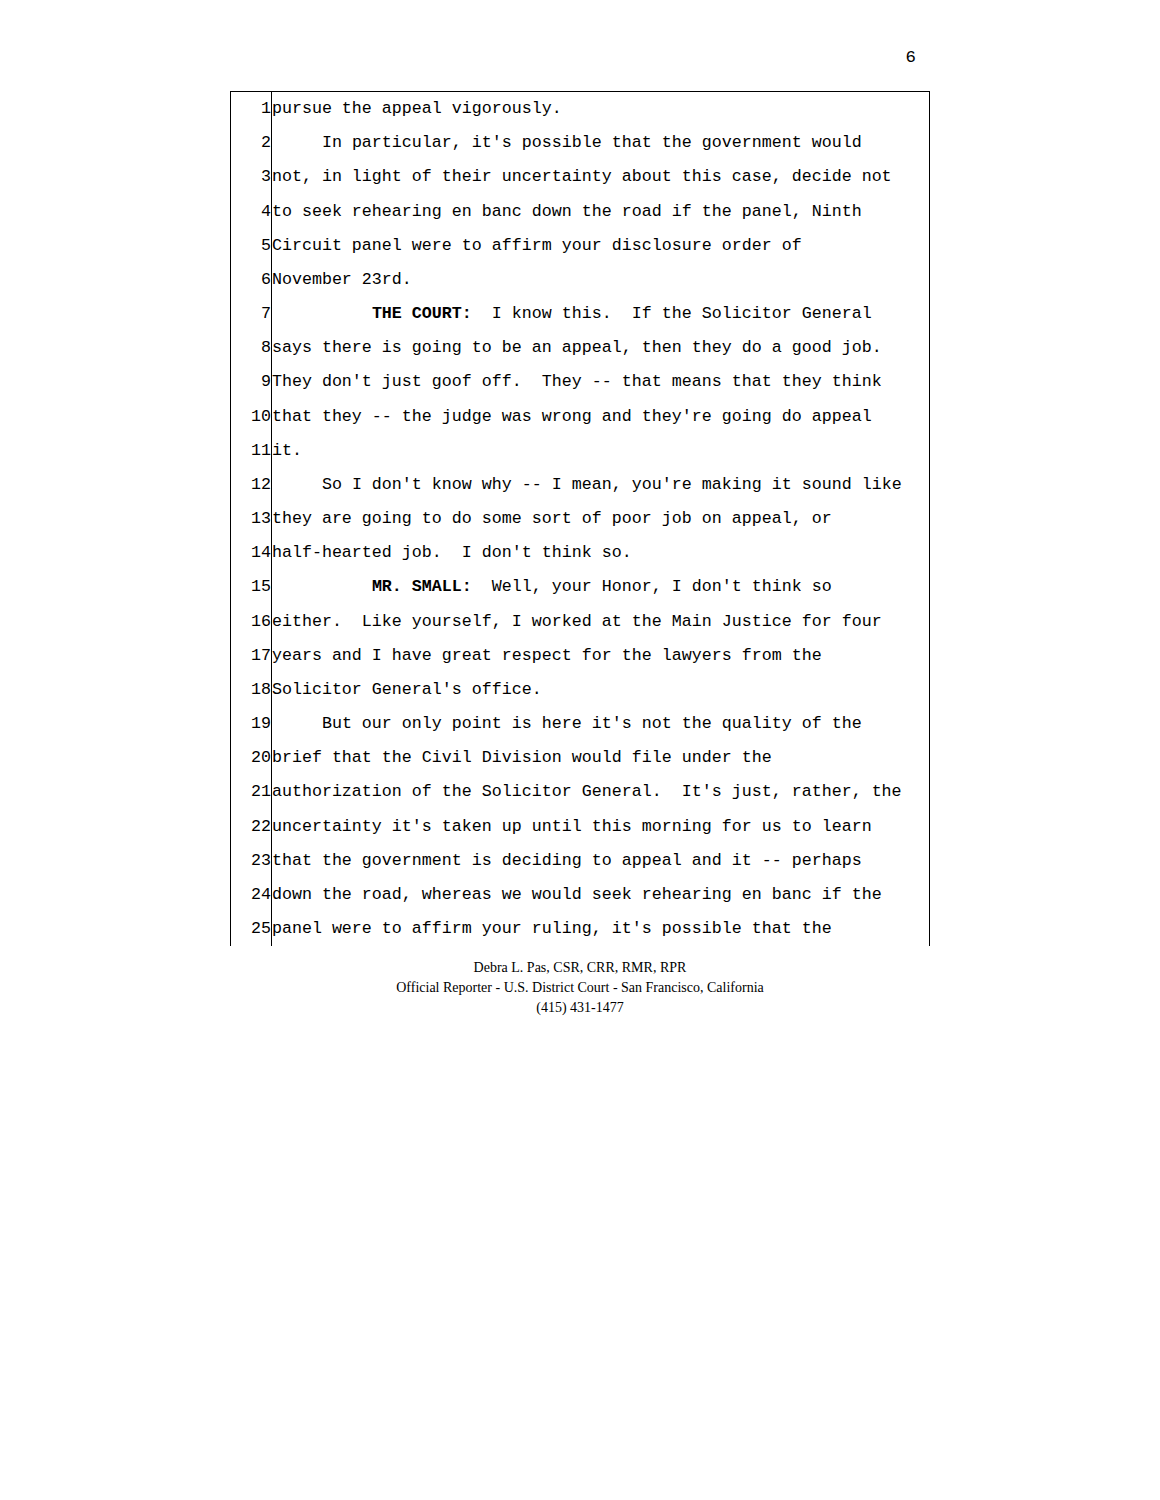6
| 1 | pursue the appeal vigorously. |
| 2 | In particular, it's possible that the government would |
| 3 | not, in light of their uncertainty about this case, decide not |
| 4 | to seek rehearing en banc down the road if the panel, Ninth |
| 5 | Circuit panel were to affirm your disclosure order of |
| 6 | November 23rd. |
| 7 | THE COURT: I know this. If the Solicitor General |
| 8 | says there is going to be an appeal, then they do a good job. |
| 9 | They don't just goof off. They -- that means that they think |
| 10 | that they -- the judge was wrong and they're going do appeal |
| 11 | it. |
| 12 | So I don't know why -- I mean, you're making it sound like |
| 13 | they are going to do some sort of poor job on appeal, or |
| 14 | half-hearted job. I don't think so. |
| 15 | MR. SMALL: Well, your Honor, I don't think so |
| 16 | either. Like yourself, I worked at the Main Justice for four |
| 17 | years and I have great respect for the lawyers from the |
| 18 | Solicitor General's office. |
| 19 | But our only point is here it's not the quality of the |
| 20 | brief that the Civil Division would file under the |
| 21 | authorization of the Solicitor General. It's just, rather, the |
| 22 | uncertainty it's taken up until this morning for us to learn |
| 23 | that the government is deciding to appeal and it -- perhaps |
| 24 | down the road, whereas we would seek rehearing en banc if the |
| 25 | panel were to affirm your ruling, it's possible that the |
Debra L. Pas, CSR, CRR, RMR, RPR
Official Reporter - U.S. District Court - San Francisco, California
(415) 431-1477